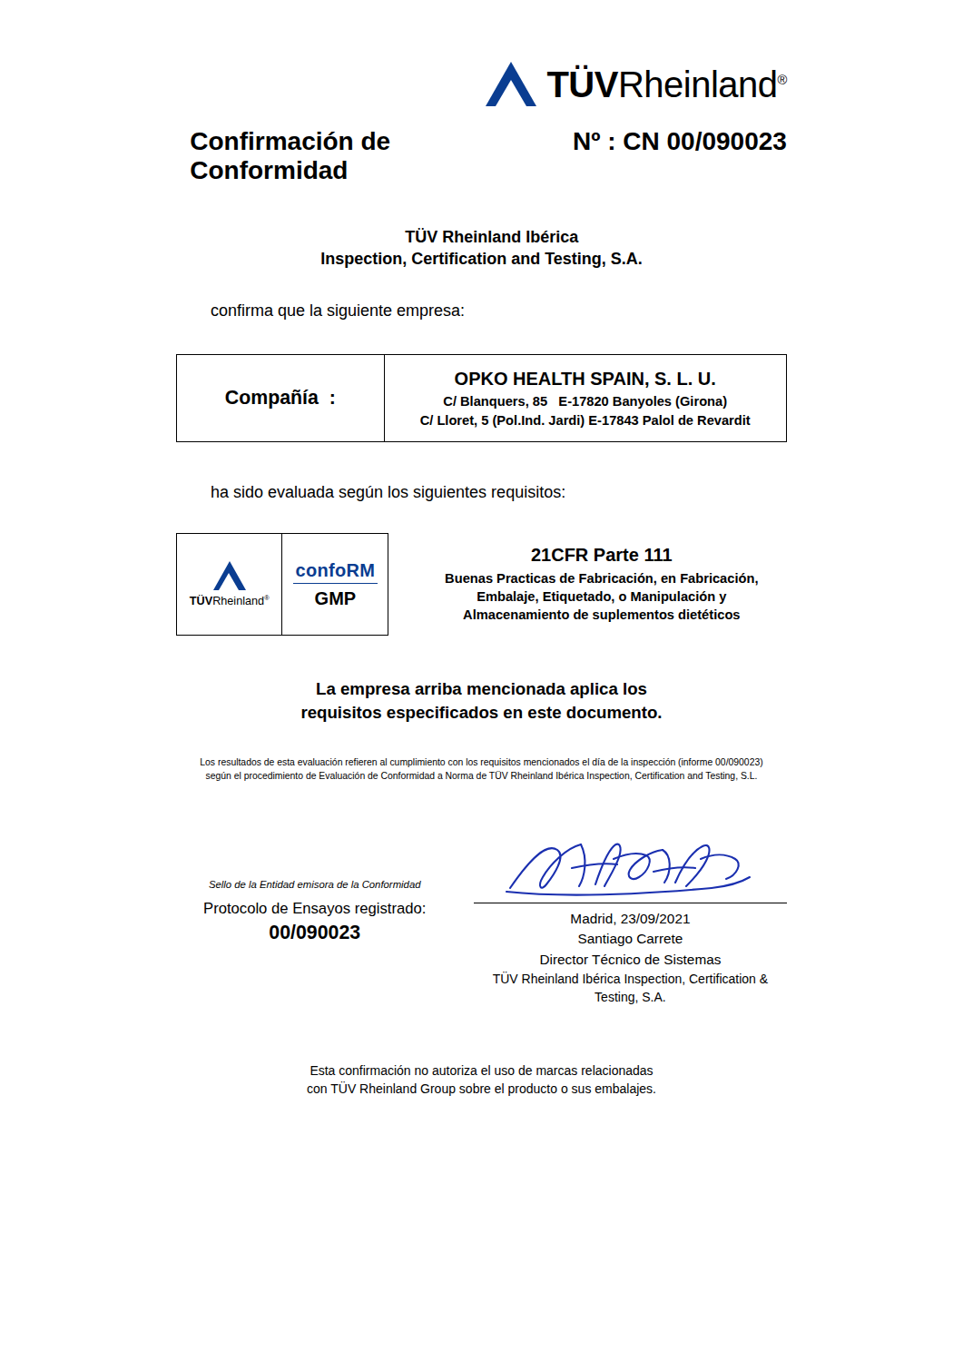TÜVRheinland®
Confirmación de Conformidad
Nº : CN 00/090023
TÜV Rheinland Ibérica
Inspection, Certification and Testing, S.A.
confirma que la siguiente empresa:
| Compañía : | OPKO HEALTH SPAIN, S. L. U. C/ Blanquers, 85 E-17820 Banyoles (Girona) C/ Lloret, 5 (Pol.Ind. Jardi) E-17843 Palol de Revardit |
ha sido evaluada según los siguientes requisitos:
TÜVRheinland®
coNfORM
GMP
21CFR Parte 111
Buenas Practicas de Fabricación, en Fabricación,
Embalaje, Etiquetado, o Manipulación y
Almacenamiento de suplementos dietéticos
La empresa arriba mencionada aplica los
requisitos especificados en este documento.
Los resultados de esta evaluación refieren al cumplimiento con los requisitos mencionados el día de la inspección (informe 00/090023)
según el procedimiento de Evaluación de Conformidad a Norma de TÜV Rheinland Ibérica Inspection, Certification and Testing, S.L.
Sello de la Entidad emisora de la Conformidad
Protocolo de Ensayos registrado:
00/090023
Madrid, 23/09/2021
Santiago Carrete
Director Técnico de Sistemas
TÜV Rheinland Ibérica Inspection, Certification & Testing, S.A.
Esta confirmación no autoriza el uso de marcas relacionadas
con TÜV Rheinland Group sobre el producto o sus embalajes.